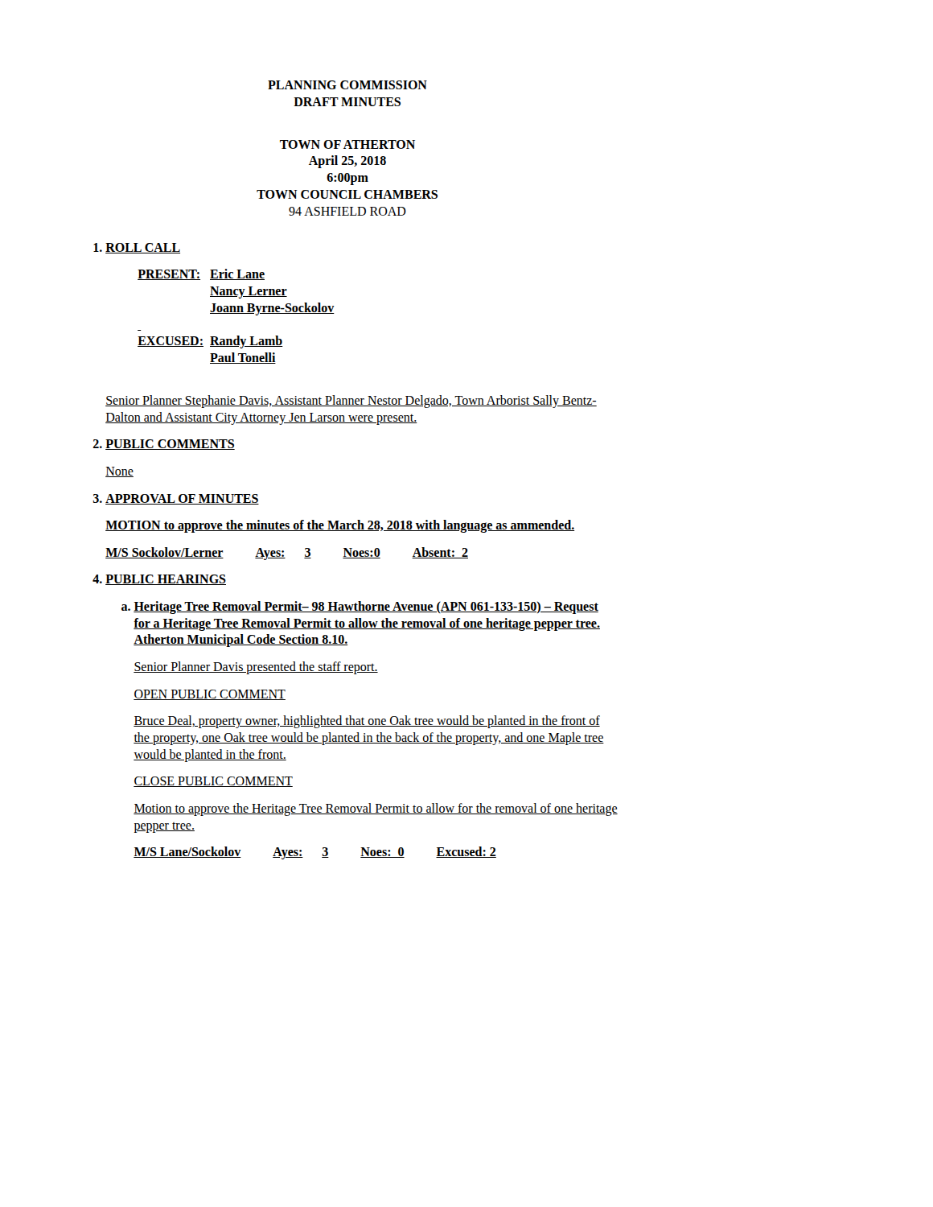PLANNING COMMISSION
DRAFT MINUTES
TOWN OF ATHERTON
April 25, 2018
6:00pm
TOWN COUNCIL CHAMBERS
94 ASHFIELD ROAD
ROLL CALL
| PRESENT: | Eric Lane |
| | Nancy Lerner |
| | Joann Byrne-Sockolov |
| EXCUSED: | Randy Lamb |
| | Paul Tonelli |
Senior Planner Stephanie Davis, Assistant Planner Nestor Delgado, Town Arborist Sally Bentz-Dalton and Assistant City Attorney Jen Larson were present.
PUBLIC COMMENTS
None
APPROVAL OF MINUTES
MOTION to approve the minutes of the March 28, 2018 with language as ammended.
M/S Sockolov/Lerner Ayes: 3 Noes:0 Absent: 2
PUBLIC HEARINGS
Heritage Tree Removal Permit– 98 Hawthorne Avenue (APN 061-133-150) – Request for a Heritage Tree Removal Permit to allow the removal of one heritage pepper tree. Atherton Municipal Code Section 8.10.
Senior Planner Davis presented the staff report.
OPEN PUBLIC COMMENT
Bruce Deal, property owner, highlighted that one Oak tree would be planted in the front of the property, one Oak tree would be planted in the back of the property, and one Maple tree would be planted in the front.
CLOSE PUBLIC COMMENT
Motion to approve the Heritage Tree Removal Permit to allow for the removal of one heritage pepper tree.
M/S Lane/Sockolov Ayes: 3 Noes: 0 Excused: 2